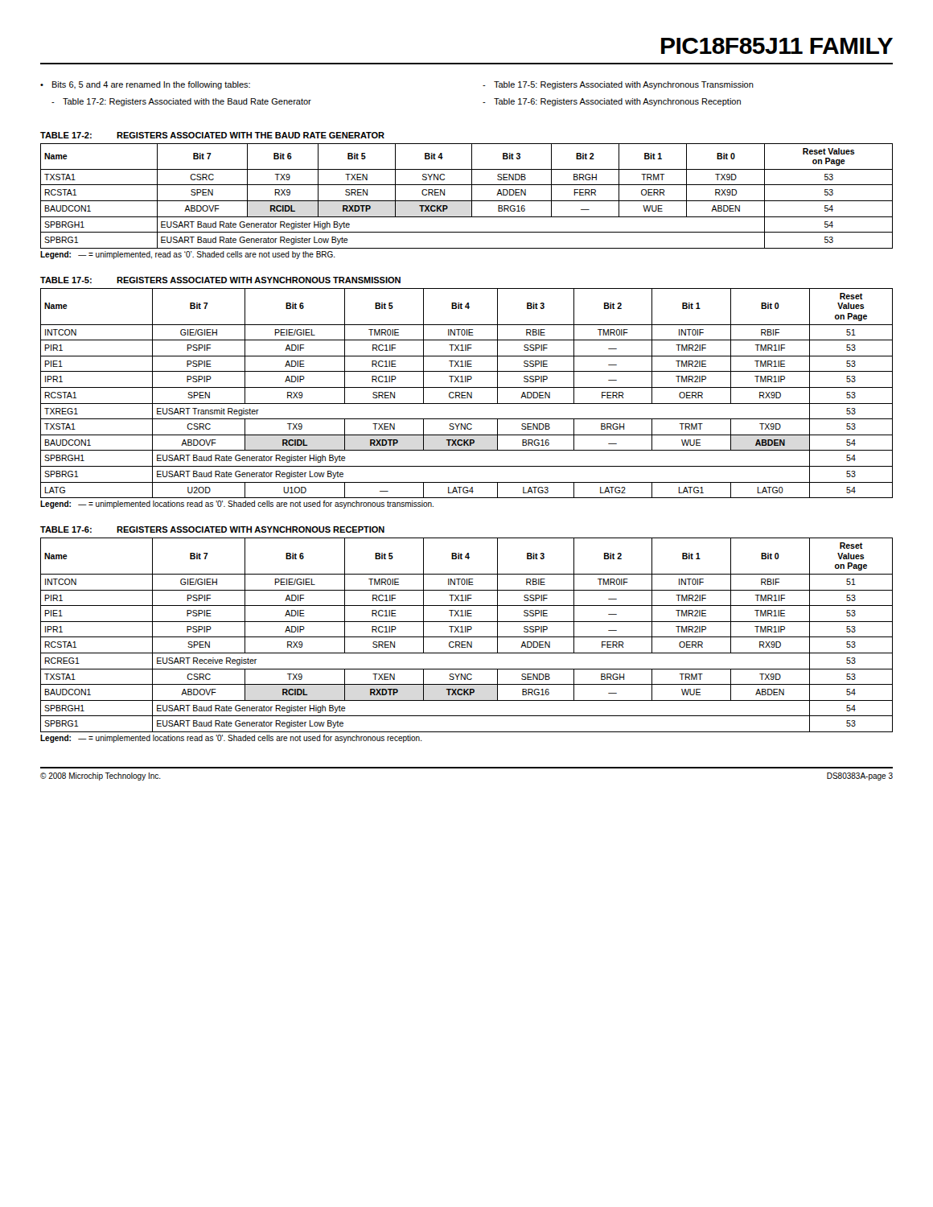PIC18F85J11 FAMILY
Bits 6, 5 and 4 are renamed In the following tables:
Table 17-2: Registers Associated with the Baud Rate Generator
Table 17-5: Registers Associated with Asynchronous Transmission
Table 17-6: Registers Associated with Asynchronous Reception
TABLE 17-2: REGISTERS ASSOCIATED WITH THE BAUD RATE GENERATOR
| Name | Bit 7 | Bit 6 | Bit 5 | Bit 4 | Bit 3 | Bit 2 | Bit 1 | Bit 0 | Reset Values on Page |
| --- | --- | --- | --- | --- | --- | --- | --- | --- | --- |
| TXSTA1 | CSRC | TX9 | TXEN | SYNC | SENDB | BRGH | TRMT | TX9D | 53 |
| RCSTA1 | SPEN | RX9 | SREN | CREN | ADDEN | FERR | OERR | RX9D | 53 |
| BAUDCON1 | ABDOVF | RCIDL | RXDTP | TXCKP | BRG16 | — | WUE | ABDEN | 54 |
| SPBRGH1 | EUSART Baud Rate Generator Register High Byte | 54 |
| SPBRG1 | EUSART Baud Rate Generator Register Low Byte | 53 |
Legend: — = unimplemented, read as ‘0’. Shaded cells are not used by the BRG.
TABLE 17-5: REGISTERS ASSOCIATED WITH ASYNCHRONOUS TRANSMISSION
| Name | Bit 7 | Bit 6 | Bit 5 | Bit 4 | Bit 3 | Bit 2 | Bit 1 | Bit 0 | Reset Values on Page |
| --- | --- | --- | --- | --- | --- | --- | --- | --- | --- |
| INTCON | GIE/GIEH | PEIE/GIEL | TMR0IE | INT0IE | RBIE | TMR0IF | INT0IF | RBIF | 51 |
| PIR1 | PSPIF | ADIF | RC1IF | TX1IF | SSPIF | — | TMR2IF | TMR1IF | 53 |
| PIE1 | PSPIE | ADIE | RC1IE | TX1IE | SSPIE | — | TMR2IE | TMR1IE | 53 |
| IPR1 | PSPIP | ADIP | RC1IP | TX1IP | SSPIP | — | TMR2IP | TMR1IP | 53 |
| RCSTA1 | SPEN | RX9 | SREN | CREN | ADDEN | FERR | OERR | RX9D | 53 |
| TXREG1 | EUSART Transmit Register | 53 |
| TXSTA1 | CSRC | TX9 | TXEN | SYNC | SENDB | BRGH | TRMT | TX9D | 53 |
| BAUDCON1 | ABDOVF | RCIDL | RXDTP | TXCKP | BRG16 | — | WUE | ABDEN | 54 |
| SPBRGH1 | EUSART Baud Rate Generator Register High Byte | 54 |
| SPBRG1 | EUSART Baud Rate Generator Register Low Byte | 53 |
| LATG | U2OD | U1OD | — | LATG4 | LATG3 | LATG2 | LATG1 | LATG0 | 54 |
Legend: — = unimplemented locations read as '0'. Shaded cells are not used for asynchronous transmission.
TABLE 17-6: REGISTERS ASSOCIATED WITH ASYNCHRONOUS RECEPTION
| Name | Bit 7 | Bit 6 | Bit 5 | Bit 4 | Bit 3 | Bit 2 | Bit 1 | Bit 0 | Reset Values on Page |
| --- | --- | --- | --- | --- | --- | --- | --- | --- | --- |
| INTCON | GIE/GIEH | PEIE/GIEL | TMR0IE | INT0IE | RBIE | TMR0IF | INT0IF | RBIF | 51 |
| PIR1 | PSPIF | ADIF | RC1IF | TX1IF | SSPIF | — | TMR2IF | TMR1IF | 53 |
| PIE1 | PSPIE | ADIE | RC1IE | TX1IE | SSPIE | — | TMR2IE | TMR1IE | 53 |
| IPR1 | PSPIP | ADIP | RC1IP | TX1IP | SSPIP | — | TMR2IP | TMR1IP | 53 |
| RCSTA1 | SPEN | RX9 | SREN | CREN | ADDEN | FERR | OERR | RX9D | 53 |
| RCREG1 | EUSART Receive Register | 53 |
| TXSTA1 | CSRC | TX9 | TXEN | SYNC | SENDB | BRGH | TRMT | TX9D | 53 |
| BAUDCON1 | ABDOVF | RCIDL | RXDTP | TXCKP | BRG16 | — | WUE | ABDEN | 54 |
| SPBRGH1 | EUSART Baud Rate Generator Register High Byte | 54 |
| SPBRG1 | EUSART Baud Rate Generator Register Low Byte | 53 |
Legend: — = unimplemented locations read as '0'. Shaded cells are not used for asynchronous reception.
© 2008 Microchip Technology Inc. DS80383A-page 3